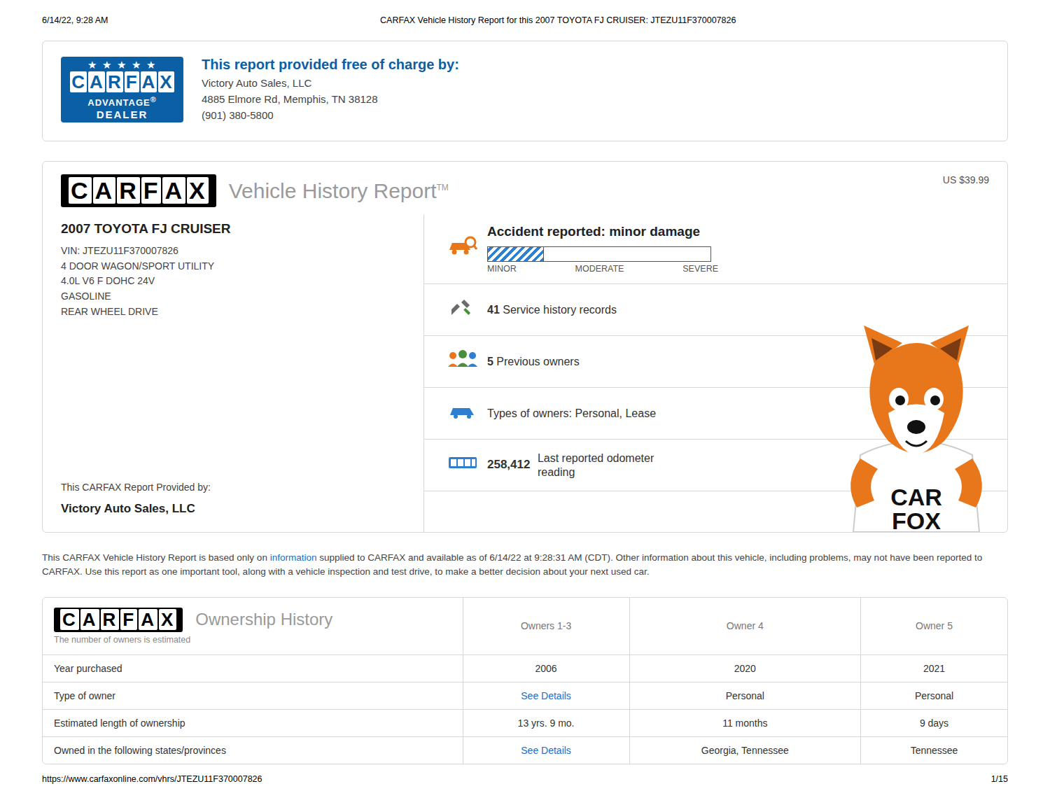6/14/22, 9:28 AM
CARFAX Vehicle History Report for this 2007 TOYOTA FJ CRUISER: JTEZU11F370007826
★ ★ ★ ★ ★
CARFAX
ADVANTAGE®
DEALER
This report provided free of charge by:
Victory Auto Sales, LLC
4885 Elmore Rd, Memphis, TN 38128
(901) 380-5800
CARFAX
Vehicle History ReportTM
US $39.99
2007 TOYOTA FJ CRUISER
VIN: JTEZU11F370007826
4 DOOR WAGON/SPORT UTILITY
4.0L V6 F DOHC 24V
GASOLINE
REAR WHEEL DRIVE
This CARFAX Report Provided by:
Victory Auto Sales, LLC
Accident reported: minor damage
MINOR MODERATE SEVERE
41 Service history records
5 Previous owners
Types of owners: Personal, Lease
258,412 Last reported odometer
reading
CAR FOX
This CARFAX Vehicle History Report is based only on information supplied to CARFAX and available as of 6/14/22 at 9:28:31 AM (CDT). Other information about this vehicle, including problems, may not have been reported to CARFAX. Use this report as one important tool, along with a vehicle inspection and test drive, to make a better decision about your next used car.
| C A R F A X Ownership History The number of owners is estimated | Owners 1-3 | Owner 4 | Owner 5 |
| --- | --- | --- | --- |
| Year purchased | 2006 | 2020 | 2021 |
| Type of owner | See Details | Personal | Personal |
| Estimated length of ownership | 13 yrs. 9 mo. | 11 months | 9 days |
| Owned in the following states/provinces | See Details | Georgia, Tennessee | Tennessee |
https://www.carfaxonline.com/vhrs/JTEZU11F370007826 1/15